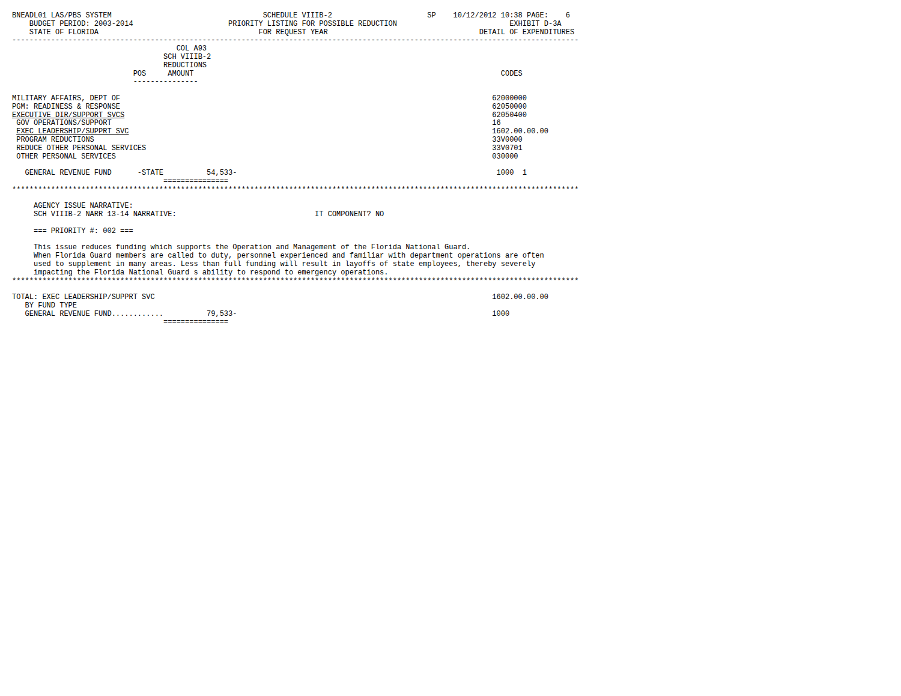BNEADL01 LAS/PBS SYSTEM                                   SCHEDULE VIIIB-2                      SP    10/12/2012 10:38 PAGE:    6
    BUDGET PERIOD: 2003-2014                      PRIORITY LISTING FOR POSSIBLE REDUCTION                          EXHIBIT D-3A
    STATE OF FLORIDA                                     FOR REQUEST YEAR                                   DETAIL OF EXPENDITURES
-----------------------------------------------------------------------------------------------------------------------------------
                                      COL A93
                                   SCH VIIIB-2
                                   REDUCTIONS
                            POS     AMOUNT                                                                       CODES
                            ---------------

MILITARY AFFAIRS, DEPT OF                                                                                      62000000
PGM: READINESS & RESPONSE                                                                                      62050000
EXECUTIVE DIR/SUPPORT SVCS                                                                                     62050400
 GOV OPERATIONS/SUPPORT                                                                                        16
 EXEC LEADERSHIP/SUPPRT SVC                                                                                    1602.00.00.00
 PROGRAM REDUCTIONS                                                                                            33V0000
 REDUCE OTHER PERSONAL SERVICES                                                                                33V0701
 OTHER PERSONAL SERVICES                                                                                       030000

   GENERAL REVENUE FUND      -STATE          54,533-                                                            1000  1
                                   ===============
***********************************************************************************************************************************

     AGENCY ISSUE NARRATIVE:
     SCH VIIIB-2 NARR 13-14 NARRATIVE:                                IT COMPONENT? NO

     === PRIORITY #: 002 ===

     This issue reduces funding which supports the Operation and Management of the Florida National Guard.
     When Florida Guard members are called to duty, personnel experienced and familiar with department operations are often
     used to supplement in many areas. Less than full funding will result in layoffs of state employees, thereby severely
     impacting the Florida National Guard s ability to respond to emergency operations.
***********************************************************************************************************************************

TOTAL: EXEC LEADERSHIP/SUPPRT SVC                                                                              1602.00.00.00
   BY FUND TYPE
   GENERAL REVENUE FUND............          79,533-                                                           1000
                                   ===============